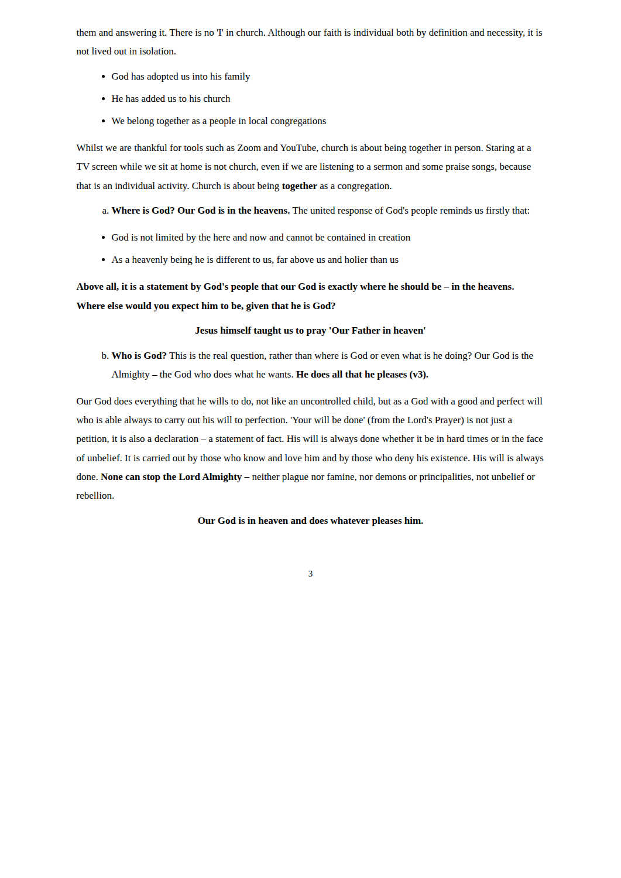them and answering it. There is no 'I' in church. Although our faith is individual both by definition and necessity, it is not lived out in isolation.
God has adopted us into his family
He has added us to his church
We belong together as a people in local congregations
Whilst we are thankful for tools such as Zoom and YouTube, church is about being together in person. Staring at a TV screen while we sit at home is not church, even if we are listening to a sermon and some praise songs, because that is an individual activity. Church is about being together as a congregation.
Where is God? Our God is in the heavens. The united response of God's people reminds us firstly that:
God is not limited by the here and now and cannot be contained in creation
As a heavenly being he is different to us, far above us and holier than us
Above all, it is a statement by God's people that our God is exactly where he should be – in the heavens. Where else would you expect him to be, given that he is God?
Jesus himself taught us to pray 'Our Father in heaven'
Who is God? This is the real question, rather than where is God or even what is he doing? Our God is the Almighty – the God who does what he wants. He does all that he pleases (v3).
Our God does everything that he wills to do, not like an uncontrolled child, but as a God with a good and perfect will who is able always to carry out his will to perfection. 'Your will be done' (from the Lord's Prayer) is not just a petition, it is also a declaration – a statement of fact. His will is always done whether it be in hard times or in the face of unbelief. It is carried out by those who know and love him and by those who deny his existence. His will is always done. None can stop the Lord Almighty – neither plague nor famine, nor demons or principalities, not unbelief or rebellion.
Our God is in heaven and does whatever pleases him.
3